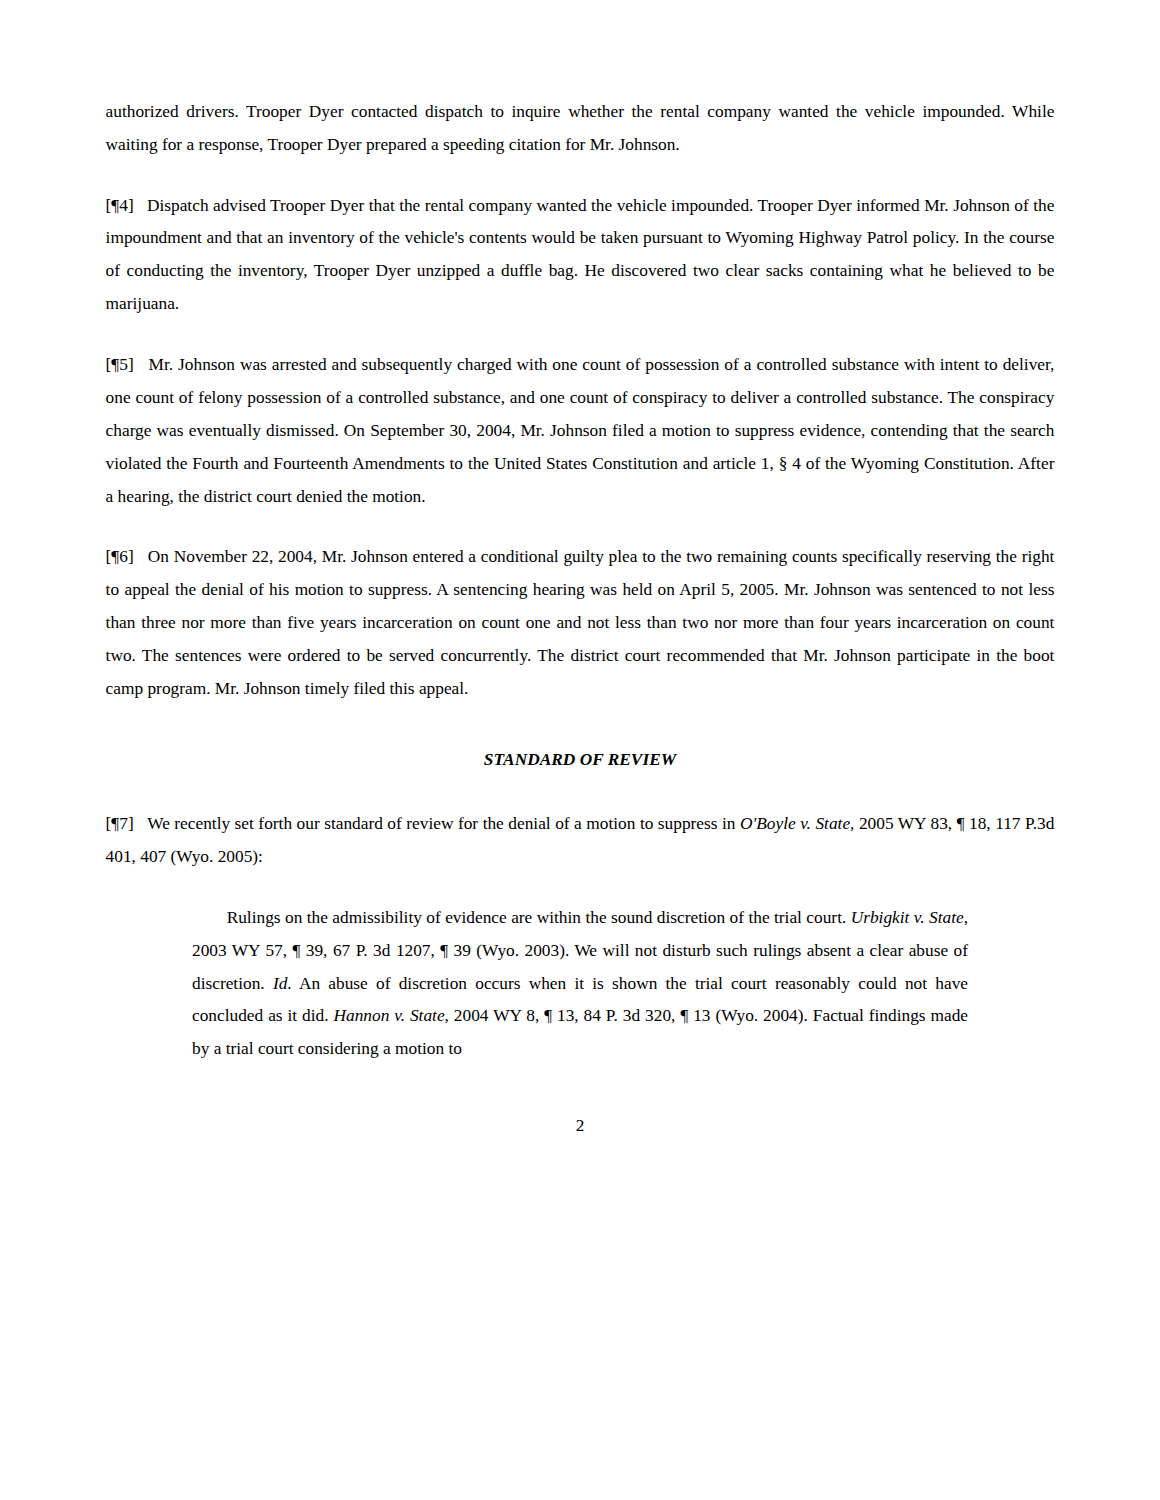authorized drivers. Trooper Dyer contacted dispatch to inquire whether the rental company wanted the vehicle impounded. While waiting for a response, Trooper Dyer prepared a speeding citation for Mr. Johnson.
[¶4] Dispatch advised Trooper Dyer that the rental company wanted the vehicle impounded. Trooper Dyer informed Mr. Johnson of the impoundment and that an inventory of the vehicle's contents would be taken pursuant to Wyoming Highway Patrol policy. In the course of conducting the inventory, Trooper Dyer unzipped a duffle bag. He discovered two clear sacks containing what he believed to be marijuana.
[¶5] Mr. Johnson was arrested and subsequently charged with one count of possession of a controlled substance with intent to deliver, one count of felony possession of a controlled substance, and one count of conspiracy to deliver a controlled substance. The conspiracy charge was eventually dismissed. On September 30, 2004, Mr. Johnson filed a motion to suppress evidence, contending that the search violated the Fourth and Fourteenth Amendments to the United States Constitution and article 1, § 4 of the Wyoming Constitution. After a hearing, the district court denied the motion.
[¶6] On November 22, 2004, Mr. Johnson entered a conditional guilty plea to the two remaining counts specifically reserving the right to appeal the denial of his motion to suppress. A sentencing hearing was held on April 5, 2005. Mr. Johnson was sentenced to not less than three nor more than five years incarceration on count one and not less than two nor more than four years incarceration on count two. The sentences were ordered to be served concurrently. The district court recommended that Mr. Johnson participate in the boot camp program. Mr. Johnson timely filed this appeal.
STANDARD OF REVIEW
[¶7] We recently set forth our standard of review for the denial of a motion to suppress in O'Boyle v. State, 2005 WY 83, ¶ 18, 117 P.3d 401, 407 (Wyo. 2005):
Rulings on the admissibility of evidence are within the sound discretion of the trial court. Urbigkit v. State, 2003 WY 57, ¶ 39, 67 P. 3d 1207, ¶ 39 (Wyo. 2003). We will not disturb such rulings absent a clear abuse of discretion. Id. An abuse of discretion occurs when it is shown the trial court reasonably could not have concluded as it did. Hannon v. State, 2004 WY 8, ¶ 13, 84 P. 3d 320, ¶ 13 (Wyo. 2004). Factual findings made by a trial court considering a motion to
2